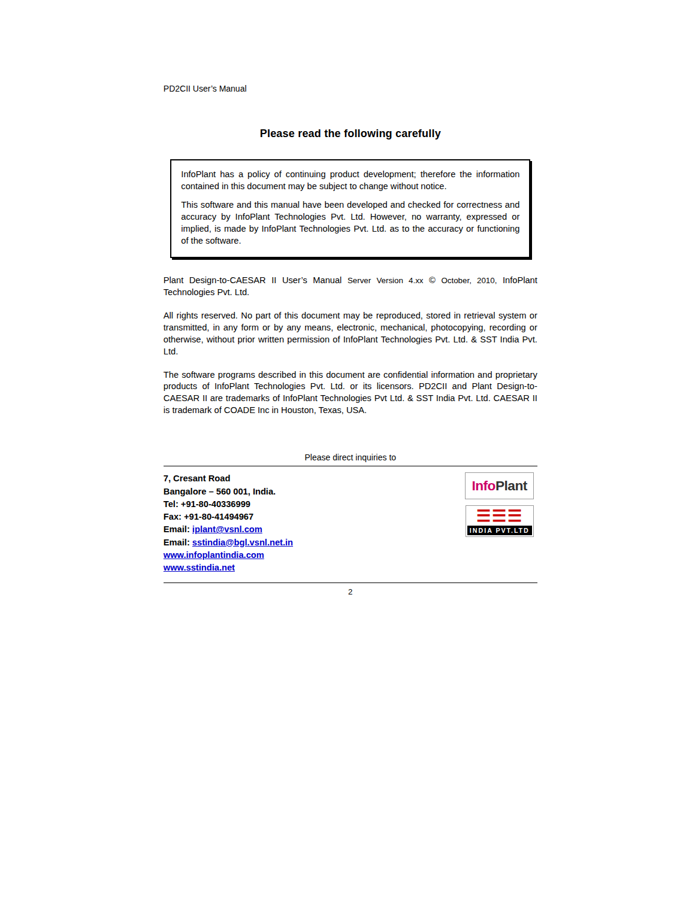PD2CII User’s Manual
Please read the following carefully
InfoPlant has a policy of continuing product development; therefore the information contained in this document may be subject to change without notice.
This software and this manual have been developed and checked for correctness and accuracy by InfoPlant Technologies Pvt. Ltd. However, no warranty, expressed or implied, is made by InfoPlant Technologies Pvt. Ltd. as to the accuracy or functioning of the software.
Plant Design-to-CAESAR II User’s Manual Server Version 4.xx © October, 2010, InfoPlant Technologies Pvt. Ltd.
All rights reserved. No part of this document may be reproduced, stored in retrieval system or transmitted, in any form or by any means, electronic, mechanical, photocopying, recording or otherwise, without prior written permission of InfoPlant Technologies Pvt. Ltd. & SST India Pvt. Ltd.
The software programs described in this document are confidential information and proprietary products of InfoPlant Technologies Pvt. Ltd. or its licensors. PD2CII and Plant Design-to-CAESAR II are trademarks of InfoPlant Technologies Pvt Ltd. & SST India Pvt. Ltd. CAESAR II is trademark of COADE Inc in Houston, Texas, USA.
Please direct inquiries to
7, Cresant Road
Bangalore – 560 001, India.
Tel: +91-80-40336999
Fax: +91-80-41494967
Email: iplant@vsnl.com
Email: sstindia@bgl.vsnl.net.in
www.infoplantindia.com
www.sstindia.net
InfoPlant
☰☰☰
INDIA PVT.LTD
2